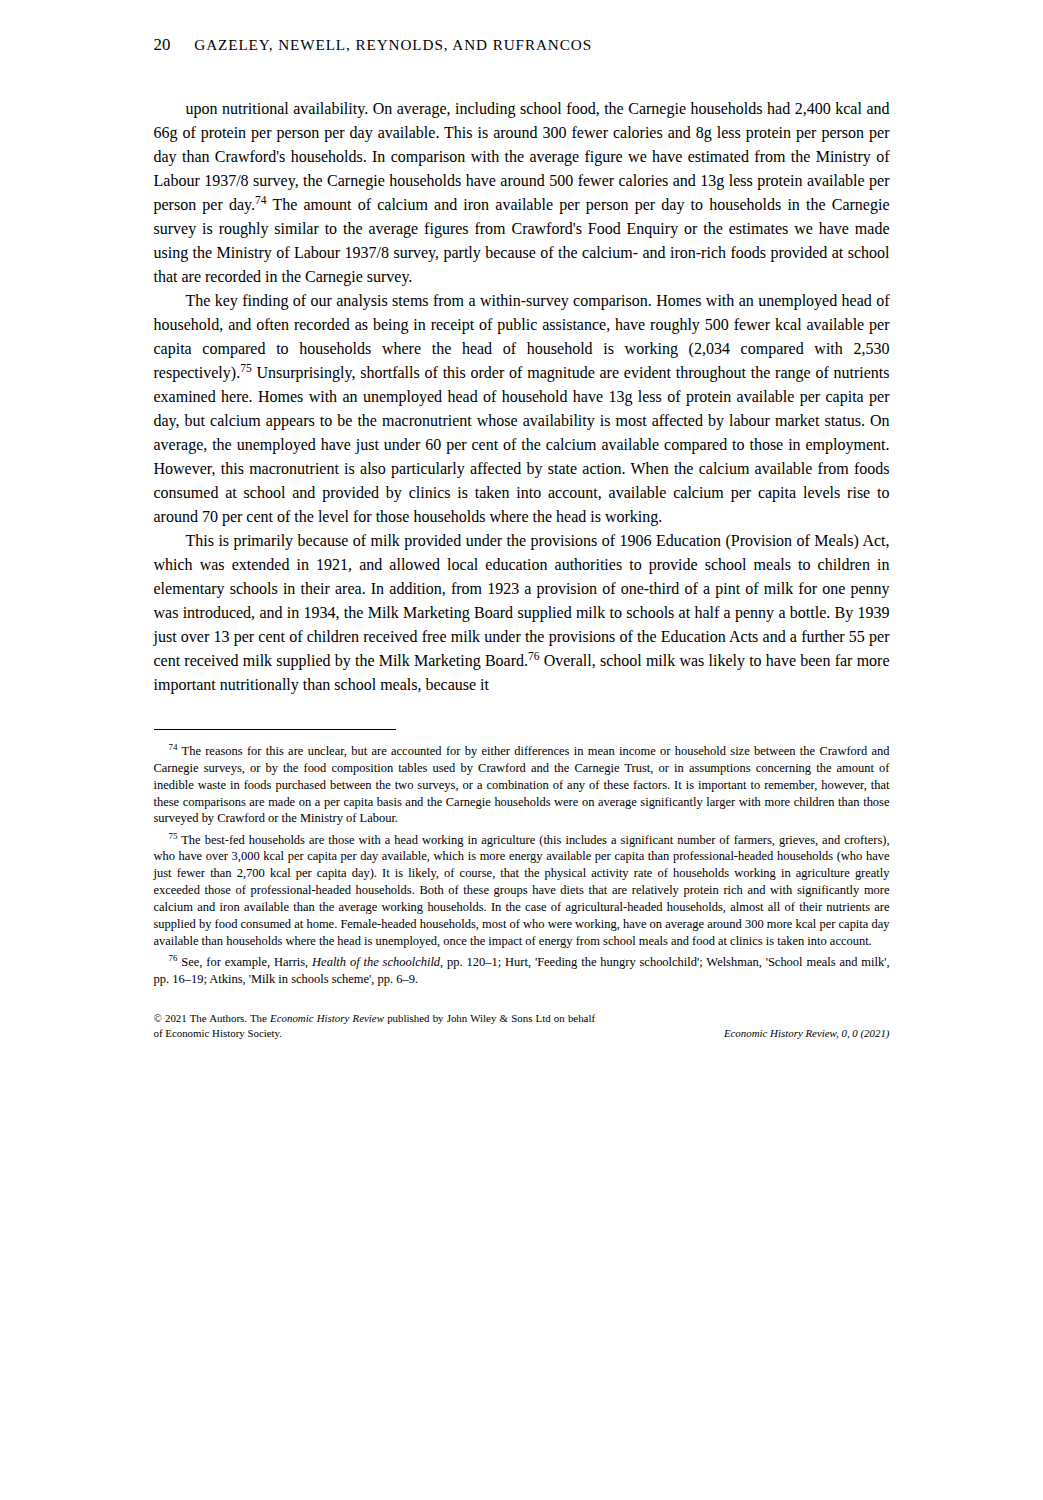20 GAZELEY, NEWELL, REYNOLDS, AND RUFRANCOS
upon nutritional availability. On average, including school food, the Carnegie households had 2,400 kcal and 66g of protein per person per day available. This is around 300 fewer calories and 8g less protein per person per day than Crawford's households. In comparison with the average figure we have estimated from the Ministry of Labour 1937/8 survey, the Carnegie households have around 500 fewer calories and 13g less protein available per person per day.74 The amount of calcium and iron available per person per day to households in the Carnegie survey is roughly similar to the average figures from Crawford's Food Enquiry or the estimates we have made using the Ministry of Labour 1937/8 survey, partly because of the calcium- and iron-rich foods provided at school that are recorded in the Carnegie survey.
The key finding of our analysis stems from a within-survey comparison. Homes with an unemployed head of household, and often recorded as being in receipt of public assistance, have roughly 500 fewer kcal available per capita compared to households where the head of household is working (2,034 compared with 2,530 respectively).75 Unsurprisingly, shortfalls of this order of magnitude are evident throughout the range of nutrients examined here. Homes with an unemployed head of household have 13g less of protein available per capita per day, but calcium appears to be the macronutrient whose availability is most affected by labour market status. On average, the unemployed have just under 60 per cent of the calcium available compared to those in employment. However, this macronutrient is also particularly affected by state action. When the calcium available from foods consumed at school and provided by clinics is taken into account, available calcium per capita levels rise to around 70 per cent of the level for those households where the head is working.
This is primarily because of milk provided under the provisions of 1906 Education (Provision of Meals) Act, which was extended in 1921, and allowed local education authorities to provide school meals to children in elementary schools in their area. In addition, from 1923 a provision of one-third of a pint of milk for one penny was introduced, and in 1934, the Milk Marketing Board supplied milk to schools at half a penny a bottle. By 1939 just over 13 per cent of children received free milk under the provisions of the Education Acts and a further 55 per cent received milk supplied by the Milk Marketing Board.76 Overall, school milk was likely to have been far more important nutritionally than school meals, because it
74 The reasons for this are unclear, but are accounted for by either differences in mean income or household size between the Crawford and Carnegie surveys, or by the food composition tables used by Crawford and the Carnegie Trust, or in assumptions concerning the amount of inedible waste in foods purchased between the two surveys, or a combination of any of these factors. It is important to remember, however, that these comparisons are made on a per capita basis and the Carnegie households were on average significantly larger with more children than those surveyed by Crawford or the Ministry of Labour.
75 The best-fed households are those with a head working in agriculture (this includes a significant number of farmers, grieves, and crofters), who have over 3,000 kcal per capita per day available, which is more energy available per capita than professional-headed households (who have just fewer than 2,700 kcal per capita day). It is likely, of course, that the physical activity rate of households working in agriculture greatly exceeded those of professional-headed households. Both of these groups have diets that are relatively protein rich and with significantly more calcium and iron available than the average working households. In the case of agricultural-headed households, almost all of their nutrients are supplied by food consumed at home. Female-headed households, most of who were working, have on average around 300 more kcal per capita day available than households where the head is unemployed, once the impact of energy from school meals and food at clinics is taken into account.
76 See, for example, Harris, Health of the schoolchild, pp. 120–1; Hurt, 'Feeding the hungry schoolchild'; Welshman, 'School meals and milk', pp. 16–19; Atkins, 'Milk in schools scheme', pp. 6–9.
© 2021 The Authors. The Economic History Review published by John Wiley & Sons Ltd on behalf of Economic History Society.
Economic History Review, 0, 0 (2021)